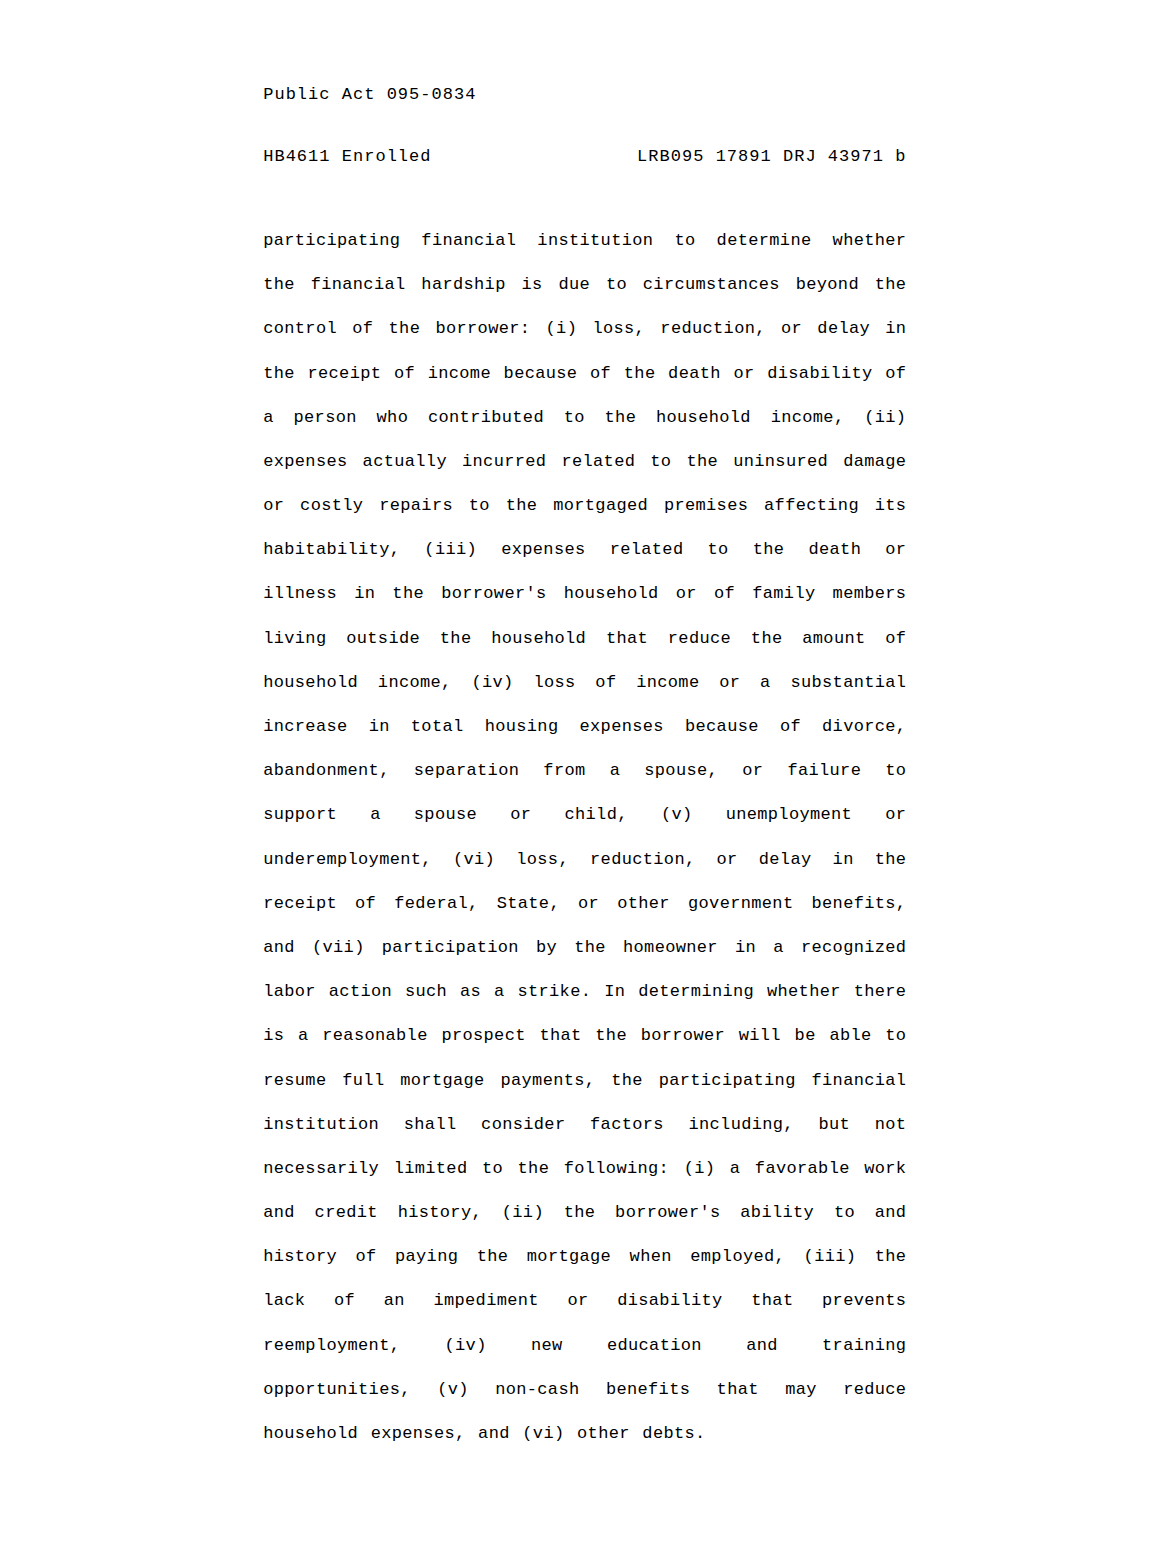Public Act 095-0834
HB4611 Enrolled LRB095 17891 DRJ 43971 b
participating financial institution to determine whether the financial hardship is due to circumstances beyond the control of the borrower: (i) loss, reduction, or delay in the receipt of income because of the death or disability of a person who contributed to the household income, (ii) expenses actually incurred related to the uninsured damage or costly repairs to the mortgaged premises affecting its habitability, (iii) expenses related to the death or illness in the borrower's household or of family members living outside the household that reduce the amount of household income, (iv) loss of income or a substantial increase in total housing expenses because of divorce, abandonment, separation from a spouse, or failure to support a spouse or child, (v) unemployment or underemployment, (vi) loss, reduction, or delay in the receipt of federal, State, or other government benefits, and (vii) participation by the homeowner in a recognized labor action such as a strike. In determining whether there is a reasonable prospect that the borrower will be able to resume full mortgage payments, the participating financial institution shall consider factors including, but not necessarily limited to the following: (i) a favorable work and credit history, (ii) the borrower's ability to and history of paying the mortgage when employed, (iii) the lack of an impediment or disability that prevents reemployment, (iv) new education and training opportunities, (v) non-cash benefits that may reduce household expenses, and (vi) other debts.